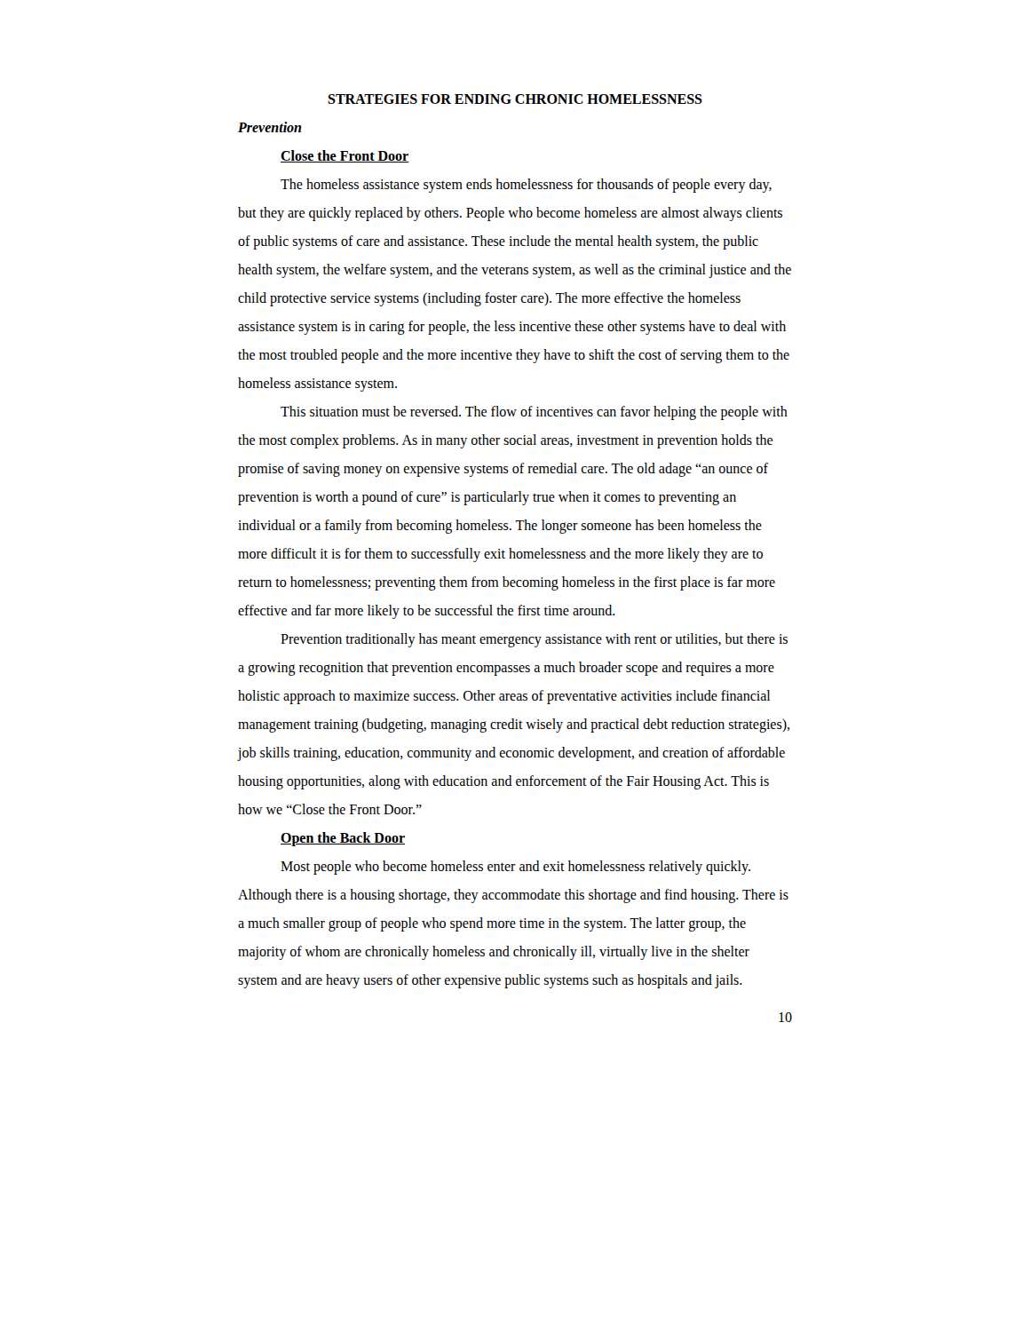Strategies for Ending Chronic Homelessness
Prevention
Close the Front Door
The homeless assistance system ends homelessness for thousands of people every day, but they are quickly replaced by others. People who become homeless are almost always clients of public systems of care and assistance. These include the mental health system, the public health system, the welfare system, and the veterans system, as well as the criminal justice and the child protective service systems (including foster care). The more effective the homeless assistance system is in caring for people, the less incentive these other systems have to deal with the most troubled people and the more incentive they have to shift the cost of serving them to the homeless assistance system.
This situation must be reversed. The flow of incentives can favor helping the people with the most complex problems. As in many other social areas, investment in prevention holds the promise of saving money on expensive systems of remedial care. The old adage “an ounce of prevention is worth a pound of cure” is particularly true when it comes to preventing an individual or a family from becoming homeless. The longer someone has been homeless the more difficult it is for them to successfully exit homelessness and the more likely they are to return to homelessness; preventing them from becoming homeless in the first place is far more effective and far more likely to be successful the first time around.
Prevention traditionally has meant emergency assistance with rent or utilities, but there is a growing recognition that prevention encompasses a much broader scope and requires a more holistic approach to maximize success. Other areas of preventative activities include financial management training (budgeting, managing credit wisely and practical debt reduction strategies), job skills training, education, community and economic development, and creation of affordable housing opportunities, along with education and enforcement of the Fair Housing Act. This is how we “Close the Front Door.”
Open the Back Door
Most people who become homeless enter and exit homelessness relatively quickly. Although there is a housing shortage, they accommodate this shortage and find housing. There is a much smaller group of people who spend more time in the system. The latter group, the majority of whom are chronically homeless and chronically ill, virtually live in the shelter system and are heavy users of other expensive public systems such as hospitals and jails.
10